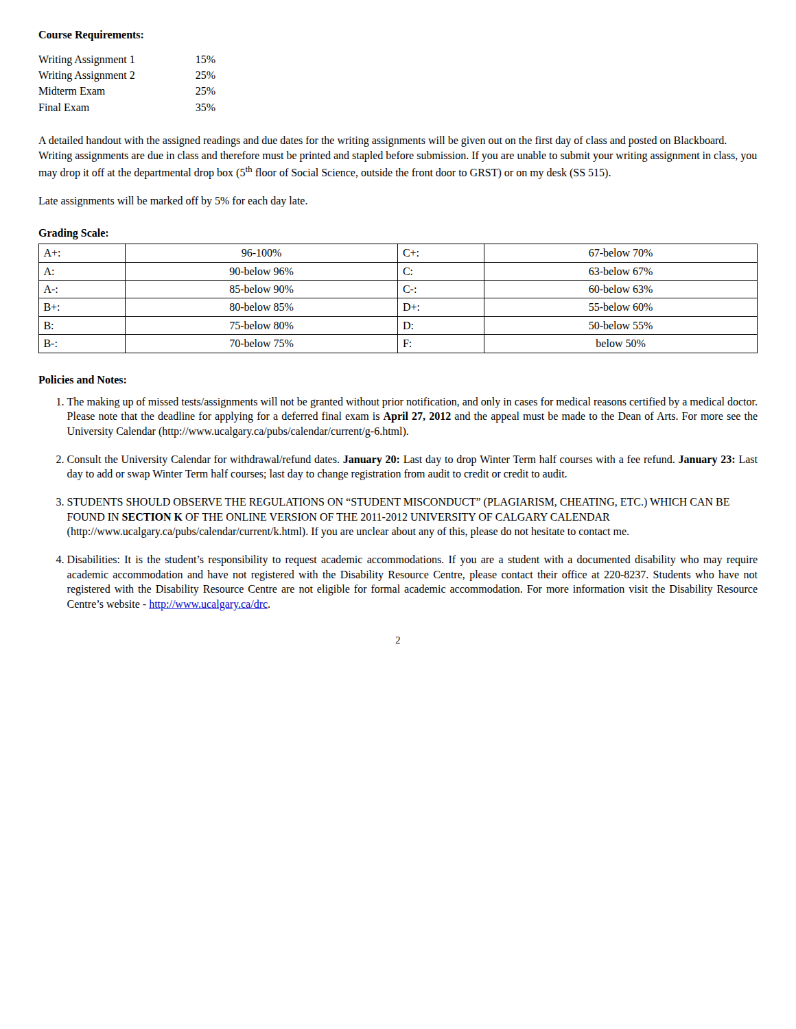Course Requirements:
| Writing Assignment 1 | 15% |
| Writing Assignment 2 | 25% |
| Midterm Exam | 25% |
| Final Exam | 35% |
A detailed handout with the assigned readings and due dates for the writing assignments will be given out on the first day of class and posted on Blackboard. Writing assignments are due in class and therefore must be printed and stapled before submission. If you are unable to submit your writing assignment in class, you may drop it off at the departmental drop box (5th floor of Social Science, outside the front door to GRST) or on my desk (SS 515).
Late assignments will be marked off by 5% for each day late.
Grading Scale:
| A+: | 96-100% | C+: | 67-below 70% |
| A: | 90-below 96% | C: | 63-below 67% |
| A-: | 85-below 90% | C-: | 60-below 63% |
| B+: | 80-below 85% | D+: | 55-below 60% |
| B: | 75-below 80% | D: | 50-below 55% |
| B-: | 70-below 75% | F: | below 50% |
Policies and Notes:
The making up of missed tests/assignments will not be granted without prior notification, and only in cases for medical reasons certified by a medical doctor. Please note that the deadline for applying for a deferred final exam is April 27, 2012 and the appeal must be made to the Dean of Arts. For more see the University Calendar (http://www.ucalgary.ca/pubs/calendar/current/g-6.html).
Consult the University Calendar for withdrawal/refund dates. January 20: Last day to drop Winter Term half courses with a fee refund. January 23: Last day to add or swap Winter Term half courses; last day to change registration from audit to credit or credit to audit.
Students should observe the regulations on “student misconduct” (plagiarism, cheating, etc.) which can be found in Section K of the online version of the 2011-2012 University of Calgary Calendar
(http://www.ucalgary.ca/pubs/calendar/current/k.html). If you are unclear about any of this, please do not hesitate to contact me.
Disabilities: It is the student’s responsibility to request academic accommodations. If you are a student with a documented disability who may require academic accommodation and have not registered with the Disability Resource Centre, please contact their office at 220-8237. Students who have not registered with the Disability Resource Centre are not eligible for formal academic accommodation. For more information visit the Disability Resource Centre’s website - http://www.ucalgary.ca/drc.
2